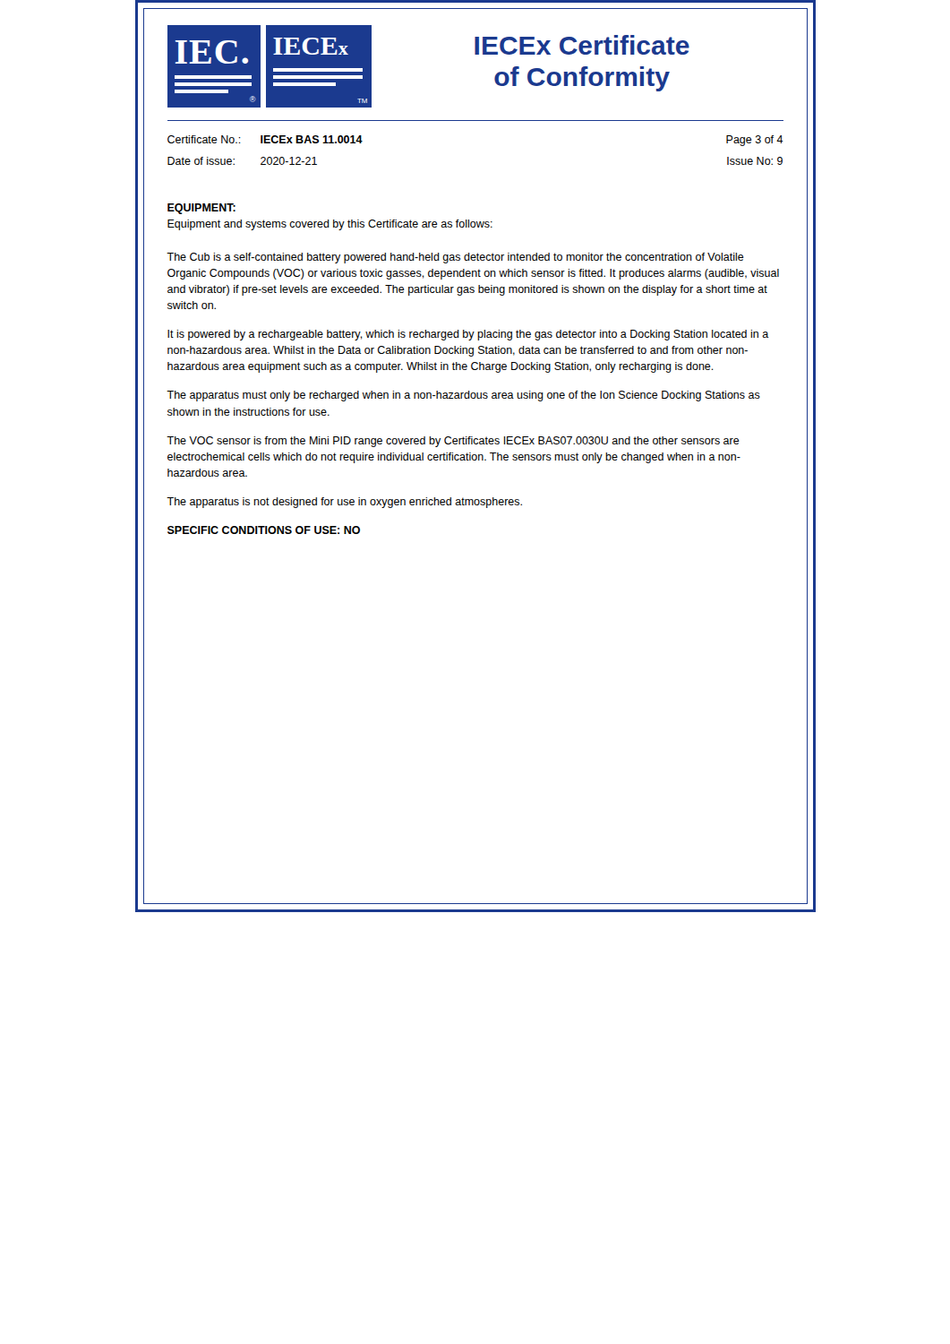IEC.
®
IECEx
TM
IECEx Certificate
of Conformity
Certificate No.: IECEx BAS 11.0014
Page 3 of 4
Date of issue: 2020-12-21
Issue No: 9
Equipment:
Equipment and systems covered by this Certificate are as follows:
The Cub is a self-contained battery powered hand-held gas detector intended to monitor the concentration of Volatile Organic Compounds (VOC) or various toxic gasses, dependent on which sensor is fitted. It produces alarms (audible, visual and vibrator) if pre-set levels are exceeded. The particular gas being monitored is shown on the display for a short time at switch on.
It is powered by a rechargeable battery, which is recharged by placing the gas detector into a Docking Station located in a non-hazardous area. Whilst in the Data or Calibration Docking Station, data can be transferred to and from other non-hazardous area equipment such as a computer. Whilst in the Charge Docking Station, only recharging is done.
The apparatus must only be recharged when in a non-hazardous area using one of the Ion Science Docking Stations as shown in the instructions for use.
The VOC sensor is from the Mini PID range covered by Certificates IECEx BAS07.0030U and the other sensors are electrochemical cells which do not require individual certification. The sensors must only be changed when in a non-hazardous area.
The apparatus is not designed for use in oxygen enriched atmospheres.
SPECIFIC CONDITIONS OF USE: NO